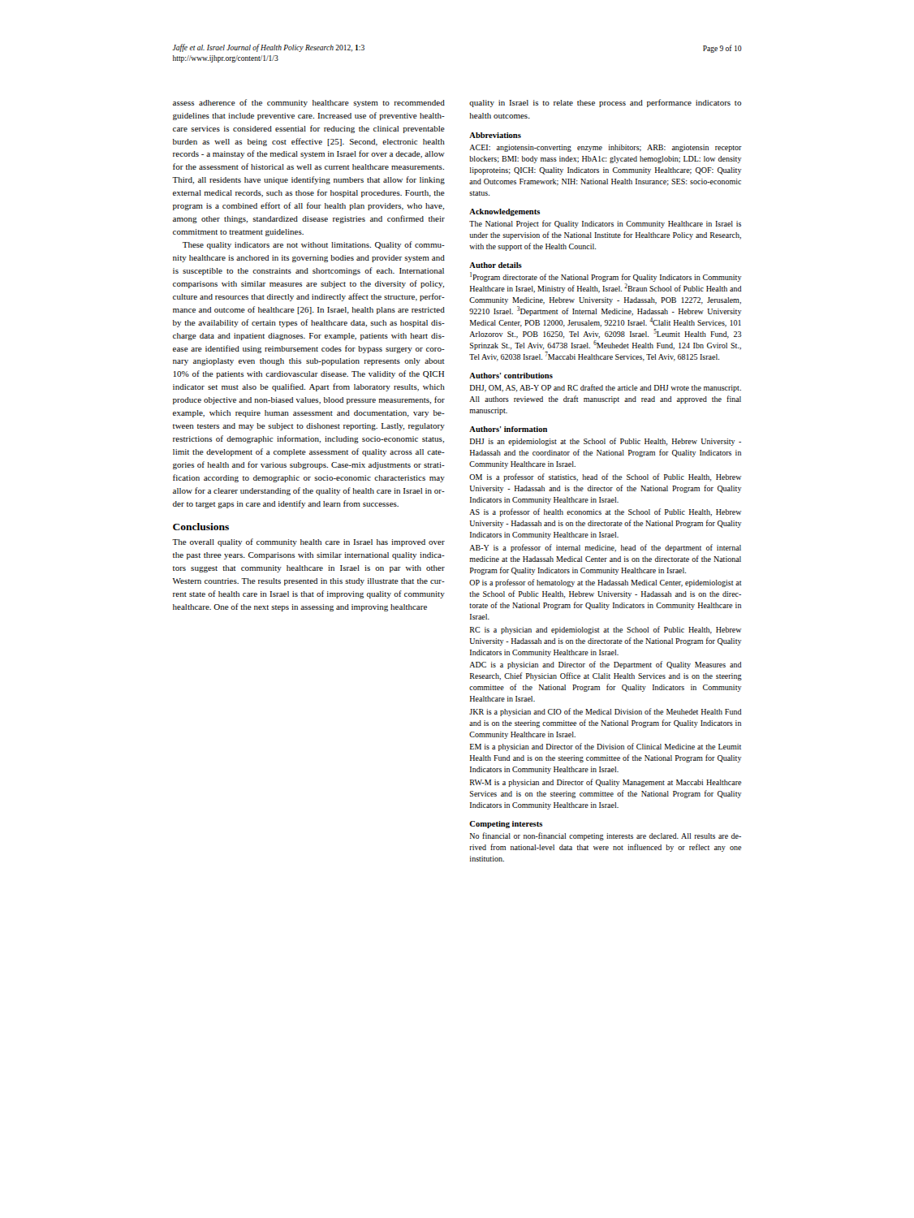Jaffe et al. Israel Journal of Health Policy Research 2012, 1:3
http://www.ijhpr.org/content/1/1/3
Page 9 of 10
assess adherence of the community healthcare system to recommended guidelines that include preventive care. Increased use of preventive healthcare services is considered essential for reducing the clinical preventable burden as well as being cost effective [25]. Second, electronic health records - a mainstay of the medical system in Israel for over a decade, allow for the assessment of historical as well as current healthcare measurements. Third, all residents have unique identifying numbers that allow for linking external medical records, such as those for hospital procedures. Fourth, the program is a combined effort of all four health plan providers, who have, among other things, standardized disease registries and confirmed their commitment to treatment guidelines.
These quality indicators are not without limitations. Quality of community healthcare is anchored in its governing bodies and provider system and is susceptible to the constraints and shortcomings of each. International comparisons with similar measures are subject to the diversity of policy, culture and resources that directly and indirectly affect the structure, performance and outcome of healthcare [26]. In Israel, health plans are restricted by the availability of certain types of healthcare data, such as hospital discharge data and inpatient diagnoses. For example, patients with heart disease are identified using reimbursement codes for bypass surgery or coronary angioplasty even though this sub-population represents only about 10% of the patients with cardiovascular disease. The validity of the QICH indicator set must also be qualified. Apart from laboratory results, which produce objective and non-biased values, blood pressure measurements, for example, which require human assessment and documentation, vary between testers and may be subject to dishonest reporting. Lastly, regulatory restrictions of demographic information, including socio-economic status, limit the development of a complete assessment of quality across all categories of health and for various subgroups. Case-mix adjustments or stratification according to demographic or socio-economic characteristics may allow for a clearer understanding of the quality of health care in Israel in order to target gaps in care and identify and learn from successes.
Conclusions
The overall quality of community health care in Israel has improved over the past three years. Comparisons with similar international quality indicators suggest that community healthcare in Israel is on par with other Western countries. The results presented in this study illustrate that the current state of health care in Israel is that of improving quality of community healthcare. One of the next steps in assessing and improving healthcare
quality in Israel is to relate these process and performance indicators to health outcomes.
Abbreviations
ACEI: angiotensin-converting enzyme inhibitors; ARB: angiotensin receptor blockers; BMI: body mass index; HbA1c: glycated hemoglobin; LDL: low density lipoproteins; QICH: Quality Indicators in Community Healthcare; QOF: Quality and Outcomes Framework; NIH: National Health Insurance; SES: socio-economic status.
Acknowledgements
The National Project for Quality Indicators in Community Healthcare in Israel is under the supervision of the National Institute for Healthcare Policy and Research, with the support of the Health Council.
Author details
1Program directorate of the National Program for Quality Indicators in Community Healthcare in Israel, Ministry of Health, Israel. 2Braun School of Public Health and Community Medicine, Hebrew University - Hadassah, POB 12272, Jerusalem, 92210 Israel. 3Department of Internal Medicine, Hadassah - Hebrew University Medical Center, POB 12000, Jerusalem, 92210 Israel. 4Clalit Health Services, 101 Arlozorov St., POB 16250, Tel Aviv, 62098 Israel. 5Leumit Health Fund, 23 Sprinzak St., Tel Aviv, 64738 Israel. 6Meuhedet Health Fund, 124 Ibn Gvirol St., Tel Aviv, 62038 Israel. 7Maccabi Healthcare Services, Tel Aviv, 68125 Israel.
Authors' contributions
DHJ, OM, AS, AB-Y OP and RC drafted the article and DHJ wrote the manuscript. All authors reviewed the draft manuscript and read and approved the final manuscript.
Authors' information
DHJ is an epidemiologist at the School of Public Health, Hebrew University - Hadassah and the coordinator of the National Program for Quality Indicators in Community Healthcare in Israel.
OM is a professor of statistics, head of the School of Public Health, Hebrew University - Hadassah and is the director of the National Program for Quality Indicators in Community Healthcare in Israel.
AS is a professor of health economics at the School of Public Health, Hebrew University - Hadassah and is on the directorate of the National Program for Quality Indicators in Community Healthcare in Israel.
AB-Y is a professor of internal medicine, head of the department of internal medicine at the Hadassah Medical Center and is on the directorate of the National Program for Quality Indicators in Community Healthcare in Israel.
OP is a professor of hematology at the Hadassah Medical Center, epidemiologist at the School of Public Health, Hebrew University - Hadassah and is on the directorate of the National Program for Quality Indicators in Community Healthcare in Israel.
RC is a physician and epidemiologist at the School of Public Health, Hebrew University - Hadassah and is on the directorate of the National Program for Quality Indicators in Community Healthcare in Israel.
ADC is a physician and Director of the Department of Quality Measures and Research, Chief Physician Office at Clalit Health Services and is on the steering committee of the National Program for Quality Indicators in Community Healthcare in Israel.
JKR is a physician and CIO of the Medical Division of the Meuhedet Health Fund and is on the steering committee of the National Program for Quality Indicators in Community Healthcare in Israel.
EM is a physician and Director of the Division of Clinical Medicine at the Leumit Health Fund and is on the steering committee of the National Program for Quality Indicators in Community Healthcare in Israel.
RW-M is a physician and Director of Quality Management at Maccabi Healthcare Services and is on the steering committee of the National Program for Quality Indicators in Community Healthcare in Israel.
Competing interests
No financial or non-financial competing interests are declared. All results are derived from national-level data that were not influenced by or reflect any one institution.